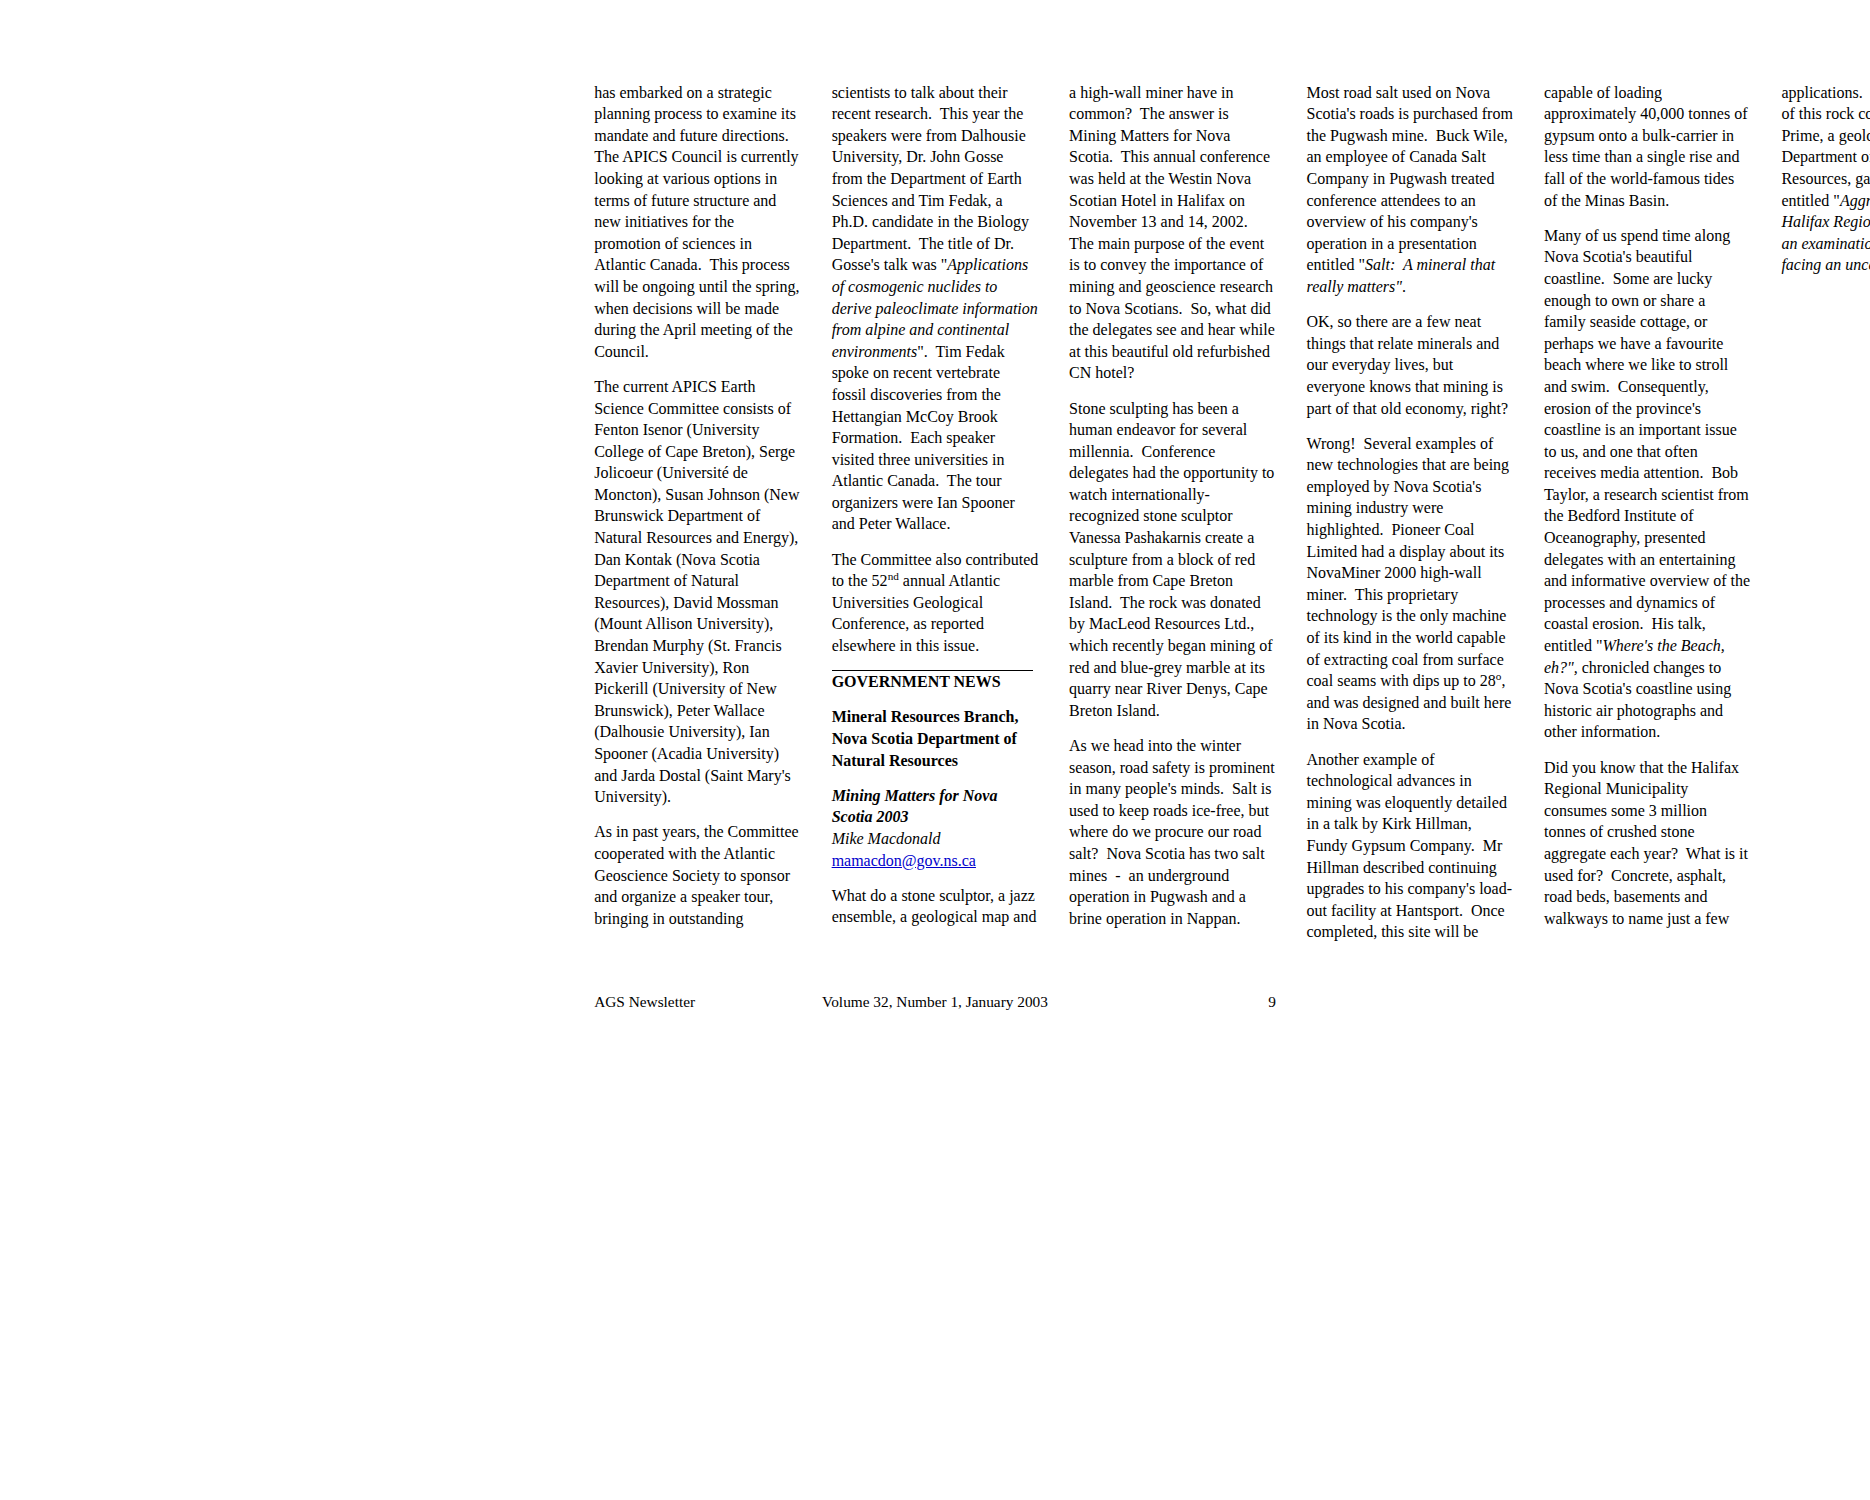has embarked on a strategic planning process to examine its mandate and future directions. The APICS Council is currently looking at various options in terms of future structure and new initiatives for the promotion of sciences in Atlantic Canada. This process will be ongoing until the spring, when decisions will be made during the April meeting of the Council.
The current APICS Earth Science Committee consists of Fenton Isenor (University College of Cape Breton), Serge Jolicoeur (Université de Moncton), Susan Johnson (New Brunswick Department of Natural Resources and Energy), Dan Kontak (Nova Scotia Department of Natural Resources), David Mossman (Mount Allison University), Brendan Murphy (St. Francis Xavier University), Ron Pickerill (University of New Brunswick), Peter Wallace (Dalhousie University), Ian Spooner (Acadia University) and Jarda Dostal (Saint Mary's University).
As in past years, the Committee cooperated with the Atlantic Geoscience Society to sponsor and organize a speaker tour, bringing in outstanding scientists to talk about their recent research. This year the speakers were from Dalhousie University, Dr. John Gosse from the Department of Earth Sciences and Tim Fedak, a Ph.D. candidate in the Biology Department. The title of Dr. Gosse's talk was "Applications of cosmogenic nuclides to derive paleoclimate information from alpine and continental environments". Tim Fedak spoke on recent vertebrate fossil discoveries from the Hettangian McCoy Brook Formation. Each speaker visited three universities in Atlantic Canada. The tour organizers were Ian Spooner and Peter Wallace.
The Committee also contributed to the 52nd annual Atlantic Universities Geological Conference, as reported elsewhere in this issue.
GOVERNMENT NEWS
Mineral Resources Branch, Nova Scotia Department of Natural Resources
Mining Matters for Nova Scotia 2003
Mike Macdonald
mamacdon@gov.ns.ca
What do a stone sculptor, a jazz ensemble, a geological map and a high-wall miner have in common? The answer is Mining Matters for Nova Scotia. This annual conference was held at the Westin Nova Scotian Hotel in Halifax on November 13 and 14, 2002. The main purpose of the event is to convey the importance of mining and geoscience research to Nova Scotians. So, what did the delegates see and hear while at this beautiful old refurbished CN hotel?
Stone sculpting has been a human endeavor for several millennia. Conference delegates had the opportunity to watch internationally-recognized stone sculptor Vanessa Pashakarnis create a sculpture from a block of red marble from Cape Breton Island. The rock was donated by MacLeod Resources Ltd., which recently began mining of red and blue-grey marble at its quarry near River Denys, Cape Breton Island.
As we head into the winter season, road safety is prominent in many people's minds. Salt is used to keep roads ice-free, but where do we procure our road salt? Nova Scotia has two salt mines - an underground operation in Pugwash and a brine operation in Nappan. Most road salt used on Nova Scotia's roads is purchased from the Pugwash mine. Buck Wile, an employee of Canada Salt Company in Pugwash treated conference attendees to an overview of his company's operation in a presentation entitled "Salt: A mineral that really matters".
OK, so there are a few neat things that relate minerals and our everyday lives, but everyone knows that mining is part of that old economy, right?
Wrong! Several examples of new technologies that are being employed by Nova Scotia's mining industry were highlighted. Pioneer Coal Limited had a display about its NovaMiner 2000 high-wall miner. This proprietary technology is the only machine of its kind in the world capable of extracting coal from surface coal seams with dips up to 28o, and was designed and built here in Nova Scotia.
Another example of technological advances in mining was eloquently detailed in a talk by Kirk Hillman, Fundy Gypsum Company. Mr Hillman described continuing upgrades to his company's load-out facility at Hantsport. Once completed, this site will be capable of loading approximately 40,000 tonnes of gypsum onto a bulk-carrier in less time than a single rise and fall of the world-famous tides of the Minas Basin.
Many of us spend time along Nova Scotia's beautiful coastline. Some are lucky enough to own or share a family seaside cottage, or perhaps we have a favourite beach where we like to stroll and swim. Consequently, erosion of the province's coastline is an important issue to us, and one that often receives media attention. Bob Taylor, a research scientist from the Bedford Institute of Oceanography, presented delegates with an entertaining and informative overview of the processes and dynamics of coastal erosion. His talk, entitled "Where's the Beach, eh?", chronicled changes to Nova Scotia's coastline using historic air photographs and other information.
Did you know that the Halifax Regional Municipality consumes some 3 million tonnes of crushed stone aggregate each year? What is it used for? Concrete, asphalt, road beds, basements and walkways to name just a few applications. So where does all of this rock come from? Garth Prime, a geologist with the Department of Natural Resources, gave a presentation entitled "Aggregate in the Halifax Regional Municipality: an examination of a resource facing an uncertain
AGS Newsletter
Volume 32, Number 1, January 2003
9